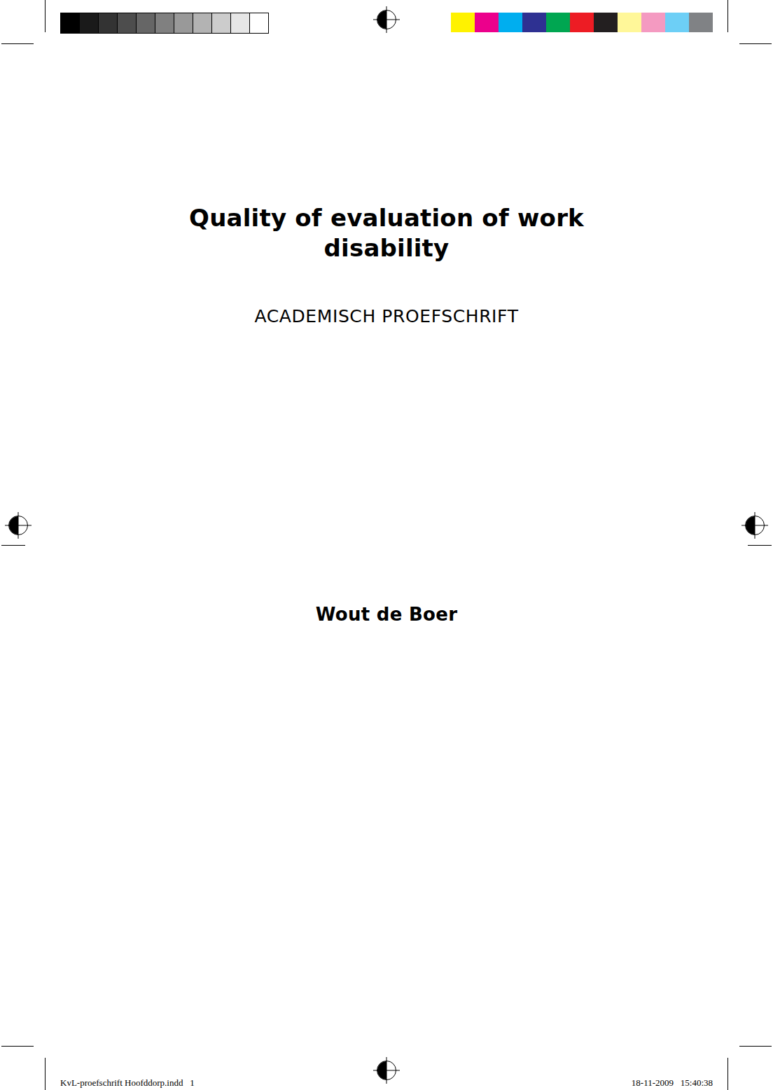Quality of evaluation of work disability
ACADEMISCH PROEFSCHRIFT
Wout de Boer
KvL-proefschrift Hoofddorp.indd 1 18-11-2009 15:40:38